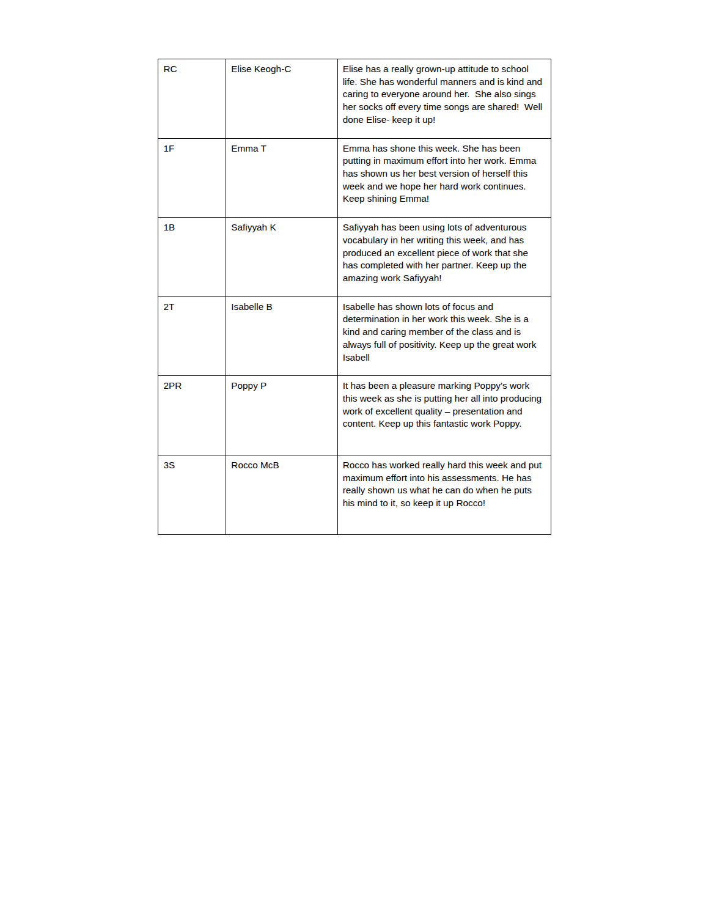| RC | Elise Keogh-C | Elise has a really grown-up attitude to school life. She has wonderful manners and is kind and caring to everyone around her. She also sings her socks off every time songs are shared! Well done Elise- keep it up! |
| 1F | Emma T | Emma has shone this week. She has been putting in maximum effort into her work. Emma has shown us her best version of herself this week and we hope her hard work continues. Keep shining Emma! |
| 1B | Safiyyah K | Safiyyah has been using lots of adventurous vocabulary in her writing this week, and has produced an excellent piece of work that she has completed with her partner. Keep up the amazing work Safiyyah! |
| 2T | Isabelle B | Isabelle has shown lots of focus and determination in her work this week. She is a kind and caring member of the class and is always full of positivity. Keep up the great work Isabell |
| 2PR | Poppy P | It has been a pleasure marking Poppy’s work this week as she is putting her all into producing work of excellent quality – presentation and content. Keep up this fantastic work Poppy. |
| 3S | Rocco McB | Rocco has worked really hard this week and put maximum effort into his assessments. He has really shown us what he can do when he puts his mind to it, so keep it up Rocco! |